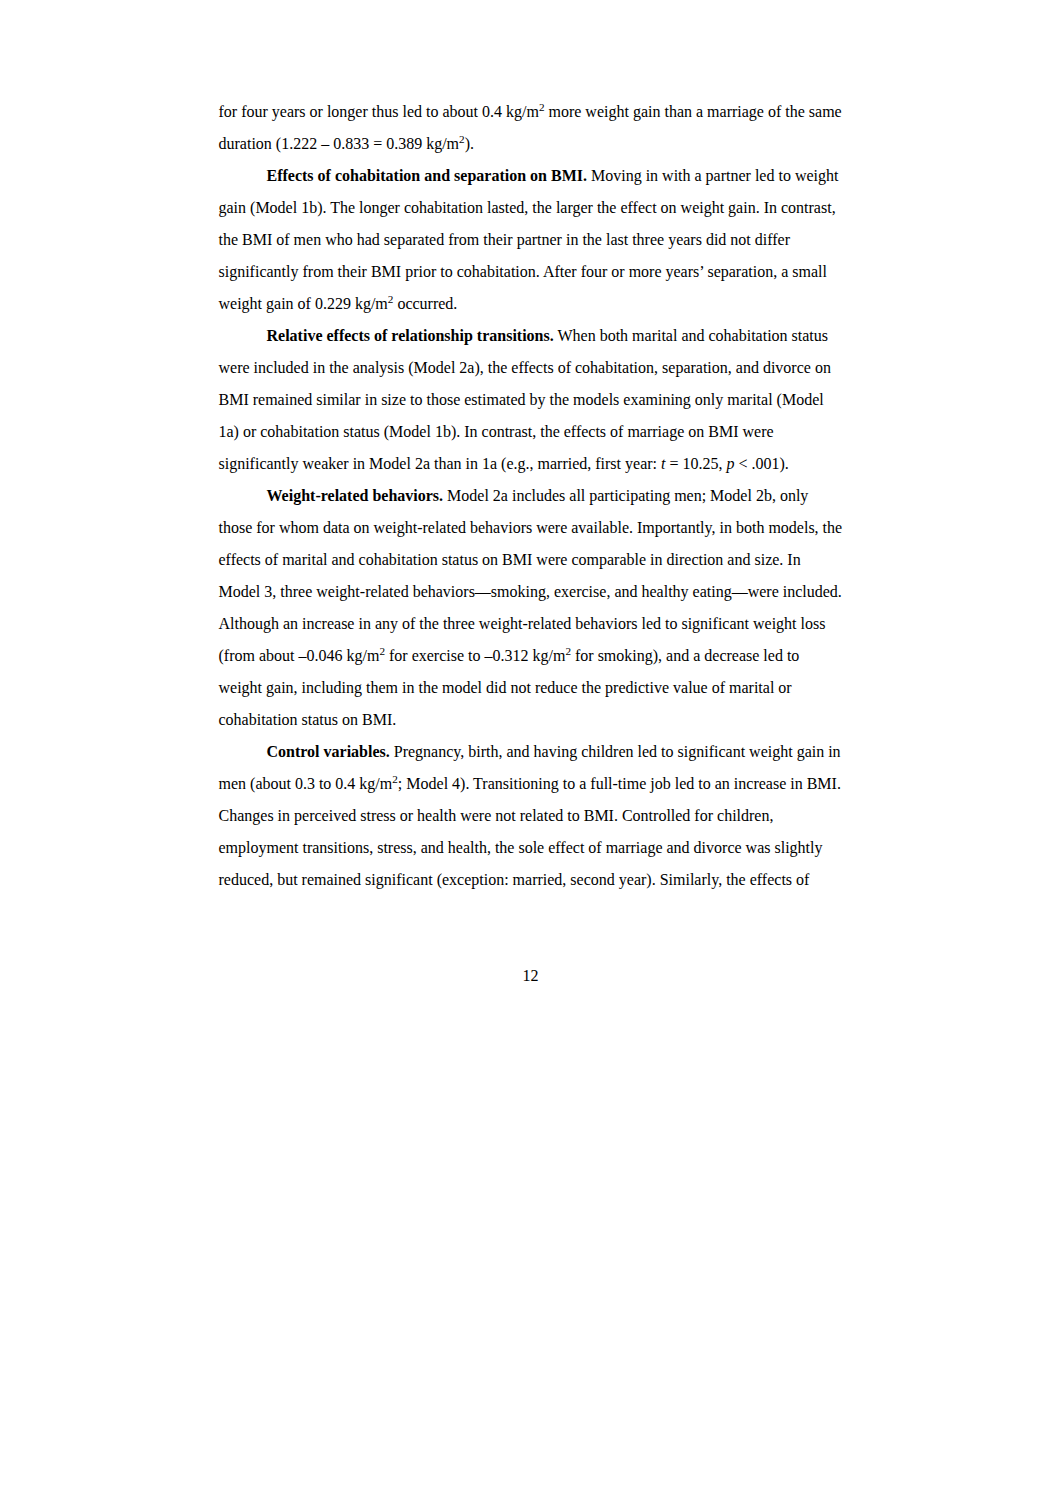for four years or longer thus led to about 0.4 kg/m2 more weight gain than a marriage of the same duration (1.222 – 0.833 = 0.389 kg/m2).
Effects of cohabitation and separation on BMI. Moving in with a partner led to weight gain (Model 1b). The longer cohabitation lasted, the larger the effect on weight gain. In contrast, the BMI of men who had separated from their partner in the last three years did not differ significantly from their BMI prior to cohabitation. After four or more years’ separation, a small weight gain of 0.229 kg/m2 occurred.
Relative effects of relationship transitions. When both marital and cohabitation status were included in the analysis (Model 2a), the effects of cohabitation, separation, and divorce on BMI remained similar in size to those estimated by the models examining only marital (Model 1a) or cohabitation status (Model 1b). In contrast, the effects of marriage on BMI were significantly weaker in Model 2a than in 1a (e.g., married, first year: t = 10.25, p < .001).
Weight-related behaviors. Model 2a includes all participating men; Model 2b, only those for whom data on weight-related behaviors were available. Importantly, in both models, the effects of marital and cohabitation status on BMI were comparable in direction and size. In Model 3, three weight-related behaviors—smoking, exercise, and healthy eating—were included. Although an increase in any of the three weight-related behaviors led to significant weight loss (from about –0.046 kg/m2 for exercise to –0.312 kg/m2 for smoking), and a decrease led to weight gain, including them in the model did not reduce the predictive value of marital or cohabitation status on BMI.
Control variables. Pregnancy, birth, and having children led to significant weight gain in men (about 0.3 to 0.4 kg/m2; Model 4). Transitioning to a full-time job led to an increase in BMI. Changes in perceived stress or health were not related to BMI. Controlled for children, employment transitions, stress, and health, the sole effect of marriage and divorce was slightly reduced, but remained significant (exception: married, second year). Similarly, the effects of
12